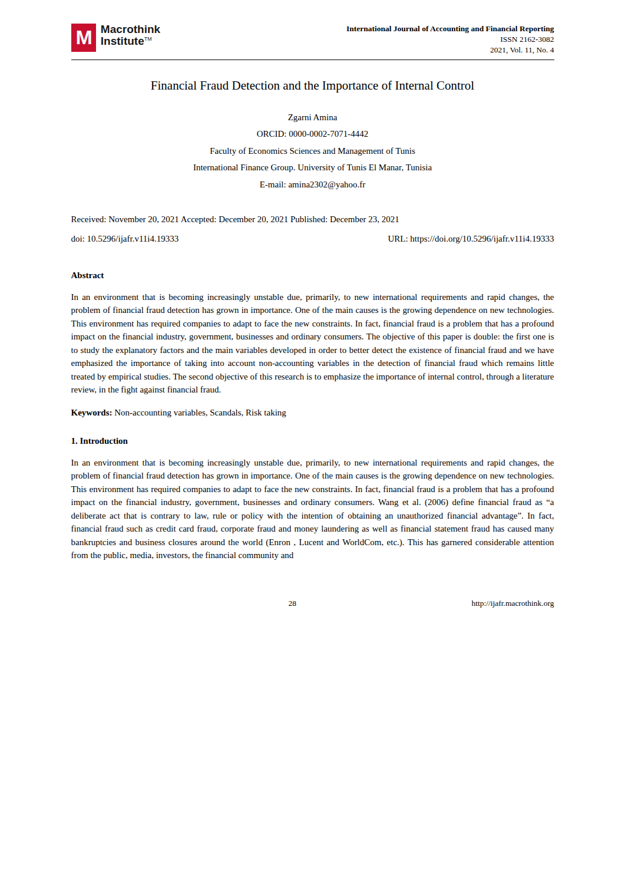M
Macrothink
InstituteTM
International Journal of Accounting and Financial Reporting
ISSN 2162-3082
2021, Vol. 11, No. 4
Financial Fraud Detection and the Importance of Internal Control
Zgarni Amina
ORCID: 0000-0002-7071-4442
Faculty of Economics Sciences and Management of Tunis
International Finance Group. University of Tunis El Manar, Tunisia
E-mail: amina2302@yahoo.fr
Received: November 20, 2021 Accepted: December 20, 2021 Published: December 23, 2021
doi: 10.5296/ijafr.v11i4.19333 URL: https://doi.org/10.5296/ijafr.v11i4.19333
Abstract
In an environment that is becoming increasingly unstable due, primarily, to new international requirements and rapid changes, the problem of financial fraud detection has grown in importance. One of the main causes is the growing dependence on new technologies. This environment has required companies to adapt to face the new constraints. In fact, financial fraud is a problem that has a profound impact on the financial industry, government, businesses and ordinary consumers. The objective of this paper is double: the first one is to study the explanatory factors and the main variables developed in order to better detect the existence of financial fraud and we have emphasized the importance of taking into account non-accounting variables in the detection of financial fraud which remains little treated by empirical studies. The second objective of this research is to emphasize the importance of internal control, through a literature review, in the fight against financial fraud.
Keywords: Non-accounting variables, Scandals, Risk taking
1. Introduction
In an environment that is becoming increasingly unstable due, primarily, to new international requirements and rapid changes, the problem of financial fraud detection has grown in importance. One of the main causes is the growing dependence on new technologies. This environment has required companies to adapt to face the new constraints. In fact, financial fraud is a problem that has a profound impact on the financial industry, government, businesses and ordinary consumers. Wang et al. (2006) define financial fraud as “a deliberate act that is contrary to law, rule or policy with the intention of obtaining an unauthorized financial advantage”. In fact, financial fraud such as credit card fraud, corporate fraud and money laundering as well as financial statement fraud has caused many bankruptcies and business closures around the world (Enron , Lucent and WorldCom, etc.). This has garnered considerable attention from the public, media, investors, the financial community and
28 http://ijafr.macrothink.org